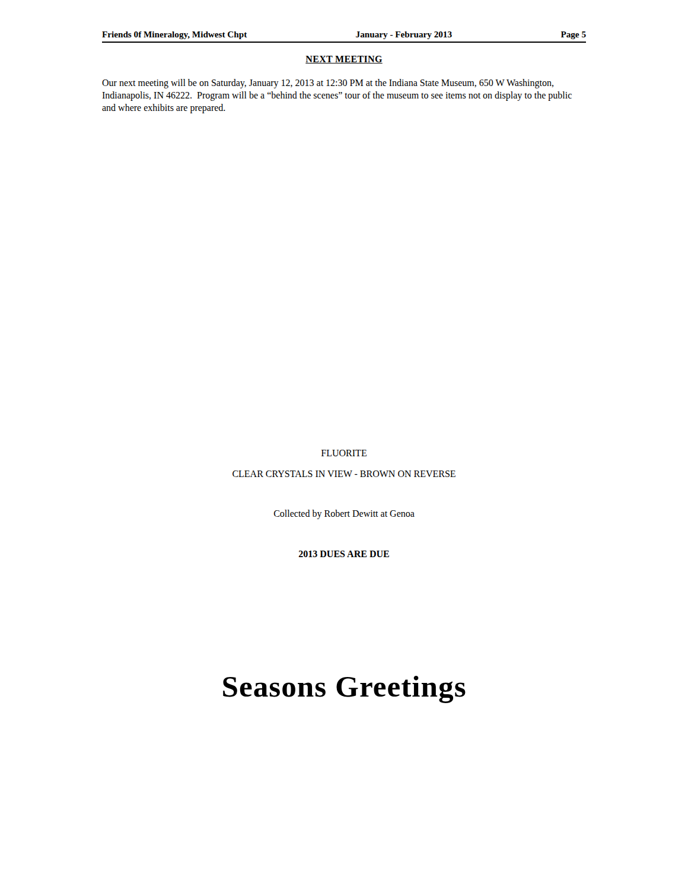Friends 0f Mineralogy, Midwest Chpt January - February 2013 Page 5
NEXT MEETING
Our next meeting will be on Saturday, January 12, 2013 at 12:30 PM at the Indiana State Museum, 650 W Washington, Indianapolis, IN 46222. Program will be a “behind the scenes” tour of the museum to see items not on display to the public and where exhibits are prepared.
FLUORITE CLEAR CRYSTALS IN VIEW - BROWN ON REVERSE Collected by Robert Dewitt at Genoa
2013 DUES ARE DUE
Seasons Greetings